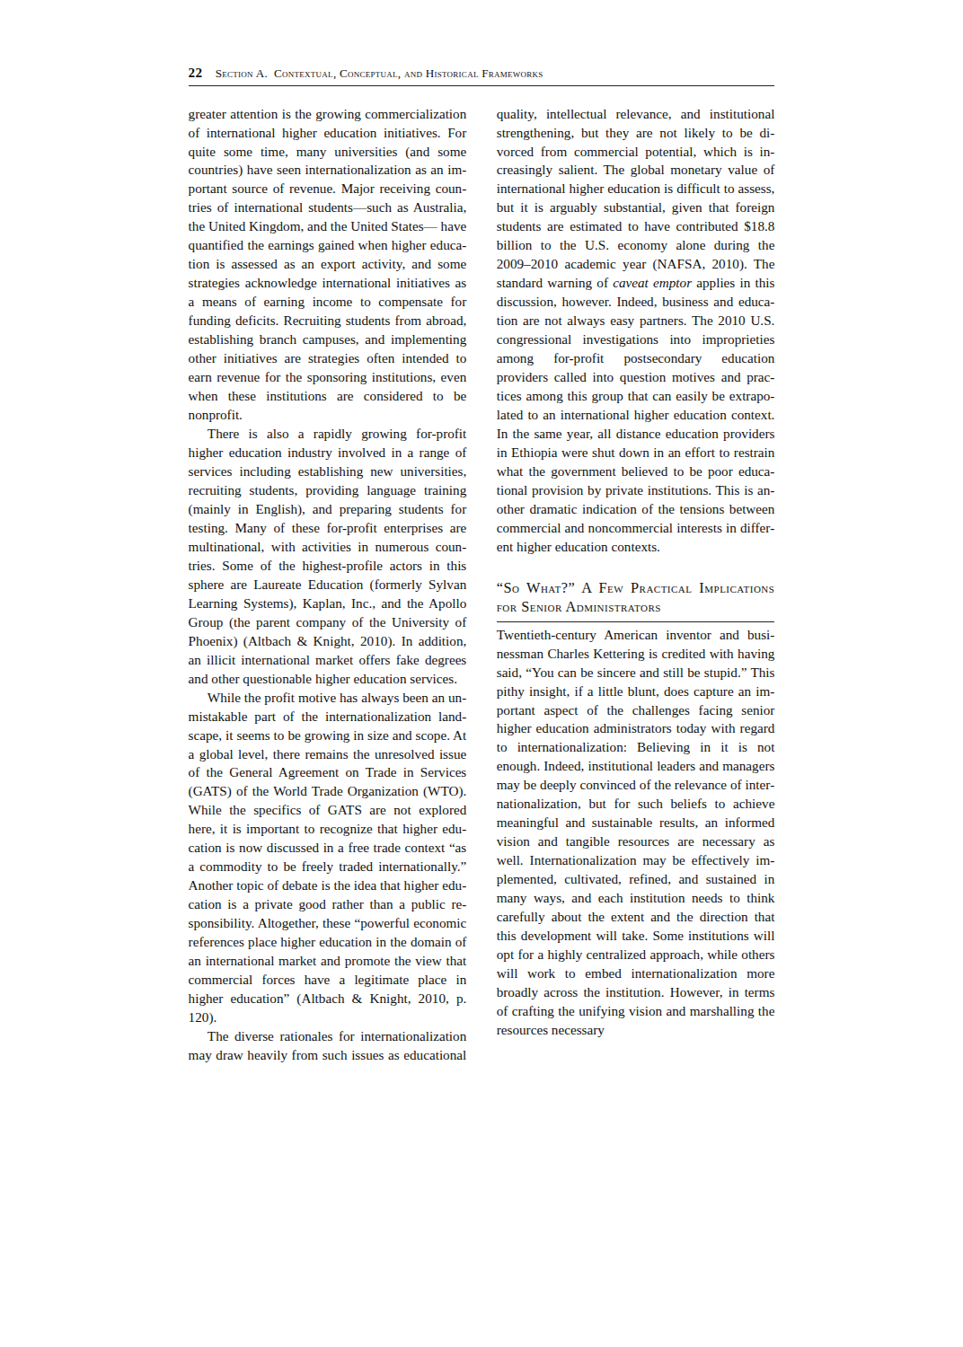22 Section A. Contextual, Conceptual, and Historical Frameworks
greater attention is the growing commercialization of international higher education initiatives. For quite some time, many universities (and some countries) have seen internationalization as an important source of revenue. Major receiving countries of international students—such as Australia, the United Kingdom, and the United States— have quantified the earnings gained when higher education is assessed as an export activity, and some strategies acknowledge international initiatives as a means of earning income to compensate for funding deficits. Recruiting students from abroad, establishing branch campuses, and implementing other initiatives are strategies often intended to earn revenue for the sponsoring institutions, even when these institutions are considered to be nonprofit.
There is also a rapidly growing for-profit higher education industry involved in a range of services including establishing new universities, recruiting students, providing language training (mainly in English), and preparing students for testing. Many of these for-profit enterprises are multinational, with activities in numerous countries. Some of the highest-profile actors in this sphere are Laureate Education (formerly Sylvan Learning Systems), Kaplan, Inc., and the Apollo Group (the parent company of the University of Phoenix) (Altbach & Knight, 2010). In addition, an illicit international market offers fake degrees and other questionable higher education services.
While the profit motive has always been an unmistakable part of the internationalization landscape, it seems to be growing in size and scope. At a global level, there remains the unresolved issue of the General Agreement on Trade in Services (GATS) of the World Trade Organization (WTO). While the specifics of GATS are not explored here, it is important to recognize that higher education is now discussed in a free trade context “as a commodity to be freely traded internationally.” Another topic of debate is the idea that higher education is a private good rather than a public responsibility. Altogether, these “powerful economic references place higher education in the domain of an international market and promote the view that commercial forces have a legitimate place in higher education” (Altbach & Knight, 2010, p. 120).
The diverse rationales for internationalization may draw heavily from such issues as educational quality, intellectual relevance, and institutional strengthening, but they are not likely to be divorced from commercial potential, which is increasingly salient. The global monetary value of international higher education is difficult to assess, but it is arguably substantial, given that foreign students are estimated to have contributed $18.8 billion to the U.S. economy alone during the 2009–2010 academic year (NAFSA, 2010). The standard warning of caveat emptor applies in this discussion, however. Indeed, business and education are not always easy partners. The 2010 U.S. congressional investigations into improprieties among for-profit postsecondary education providers called into question motives and practices among this group that can easily be extrapolated to an international higher education context. In the same year, all distance education providers in Ethiopia were shut down in an effort to restrain what the government believed to be poor educational provision by private institutions. This is another dramatic indication of the tensions between commercial and noncommercial interests in different higher education contexts.
“So What?” A Few Practical Implications for Senior Administrators
Twentieth-century American inventor and businessman Charles Kettering is credited with having said, “You can be sincere and still be stupid.” This pithy insight, if a little blunt, does capture an important aspect of the challenges facing senior higher education administrators today with regard to internationalization: Believing in it is not enough. Indeed, institutional leaders and managers may be deeply convinced of the relevance of internationalization, but for such beliefs to achieve meaningful and sustainable results, an informed vision and tangible resources are necessary as well. Internationalization may be effectively implemented, cultivated, refined, and sustained in many ways, and each institution needs to think carefully about the extent and the direction that this development will take. Some institutions will opt for a highly centralized approach, while others will work to embed internationalization more broadly across the institution. However, in terms of crafting the unifying vision and marshalling the resources necessary